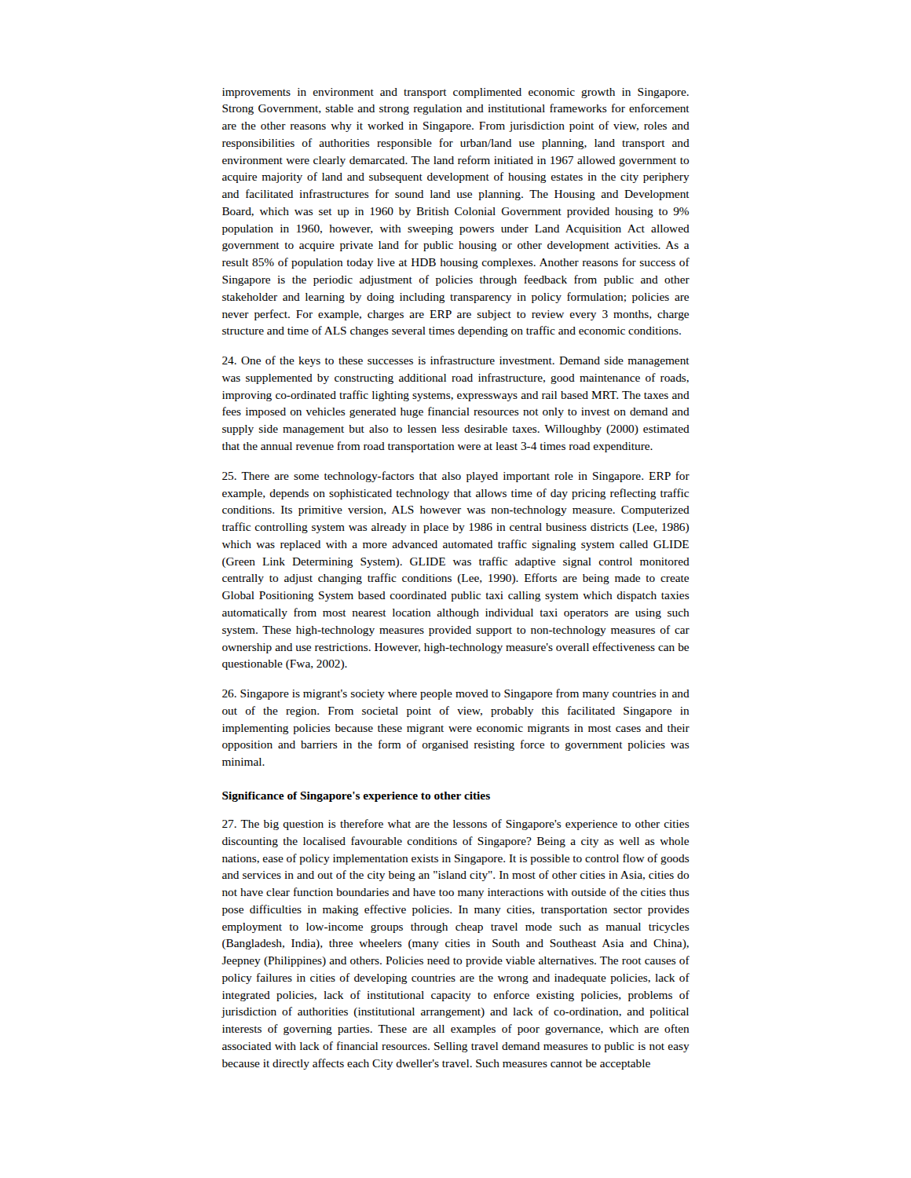improvements in environment and transport complimented economic growth in Singapore. Strong Government, stable and strong regulation and institutional frameworks for enforcement are the other reasons why it worked in Singapore. From jurisdiction point of view, roles and responsibilities of authorities responsible for urban/land use planning, land transport and environment were clearly demarcated. The land reform initiated in 1967 allowed government to acquire majority of land and subsequent development of housing estates in the city periphery and facilitated infrastructures for sound land use planning. The Housing and Development Board, which was set up in 1960 by British Colonial Government provided housing to 9% population in 1960, however, with sweeping powers under Land Acquisition Act allowed government to acquire private land for public housing or other development activities. As a result 85% of population today live at HDB housing complexes. Another reasons for success of Singapore is the periodic adjustment of policies through feedback from public and other stakeholder and learning by doing including transparency in policy formulation; policies are never perfect. For example, charges are ERP are subject to review every 3 months, charge structure and time of ALS changes several times depending on traffic and economic conditions.
24. One of the keys to these successes is infrastructure investment. Demand side management was supplemented by constructing additional road infrastructure, good maintenance of roads, improving co-ordinated traffic lighting systems, expressways and rail based MRT. The taxes and fees imposed on vehicles generated huge financial resources not only to invest on demand and supply side management but also to lessen less desirable taxes. Willoughby (2000) estimated that the annual revenue from road transportation were at least 3-4 times road expenditure.
25. There are some technology-factors that also played important role in Singapore. ERP for example, depends on sophisticated technology that allows time of day pricing reflecting traffic conditions. Its primitive version, ALS however was non-technology measure. Computerized traffic controlling system was already in place by 1986 in central business districts (Lee, 1986) which was replaced with a more advanced automated traffic signaling system called GLIDE (Green Link Determining System). GLIDE was traffic adaptive signal control monitored centrally to adjust changing traffic conditions (Lee, 1990). Efforts are being made to create Global Positioning System based coordinated public taxi calling system which dispatch taxies automatically from most nearest location although individual taxi operators are using such system. These high-technology measures provided support to non-technology measures of car ownership and use restrictions. However, high-technology measure's overall effectiveness can be questionable (Fwa, 2002).
26. Singapore is migrant's society where people moved to Singapore from many countries in and out of the region. From societal point of view, probably this facilitated Singapore in implementing policies because these migrant were economic migrants in most cases and their opposition and barriers in the form of organised resisting force to government policies was minimal.
Significance of Singapore's experience to other cities
27. The big question is therefore what are the lessons of Singapore's experience to other cities discounting the localised favourable conditions of Singapore? Being a city as well as whole nations, ease of policy implementation exists in Singapore. It is possible to control flow of goods and services in and out of the city being an "island city". In most of other cities in Asia, cities do not have clear function boundaries and have too many interactions with outside of the cities thus pose difficulties in making effective policies. In many cities, transportation sector provides employment to low-income groups through cheap travel mode such as manual tricycles (Bangladesh, India), three wheelers (many cities in South and Southeast Asia and China), Jeepney (Philippines) and others. Policies need to provide viable alternatives. The root causes of policy failures in cities of developing countries are the wrong and inadequate policies, lack of integrated policies, lack of institutional capacity to enforce existing policies, problems of jurisdiction of authorities (institutional arrangement) and lack of co-ordination, and political interests of governing parties. These are all examples of poor governance, which are often associated with lack of financial resources. Selling travel demand measures to public is not easy because it directly affects each City dweller's travel. Such measures cannot be acceptable